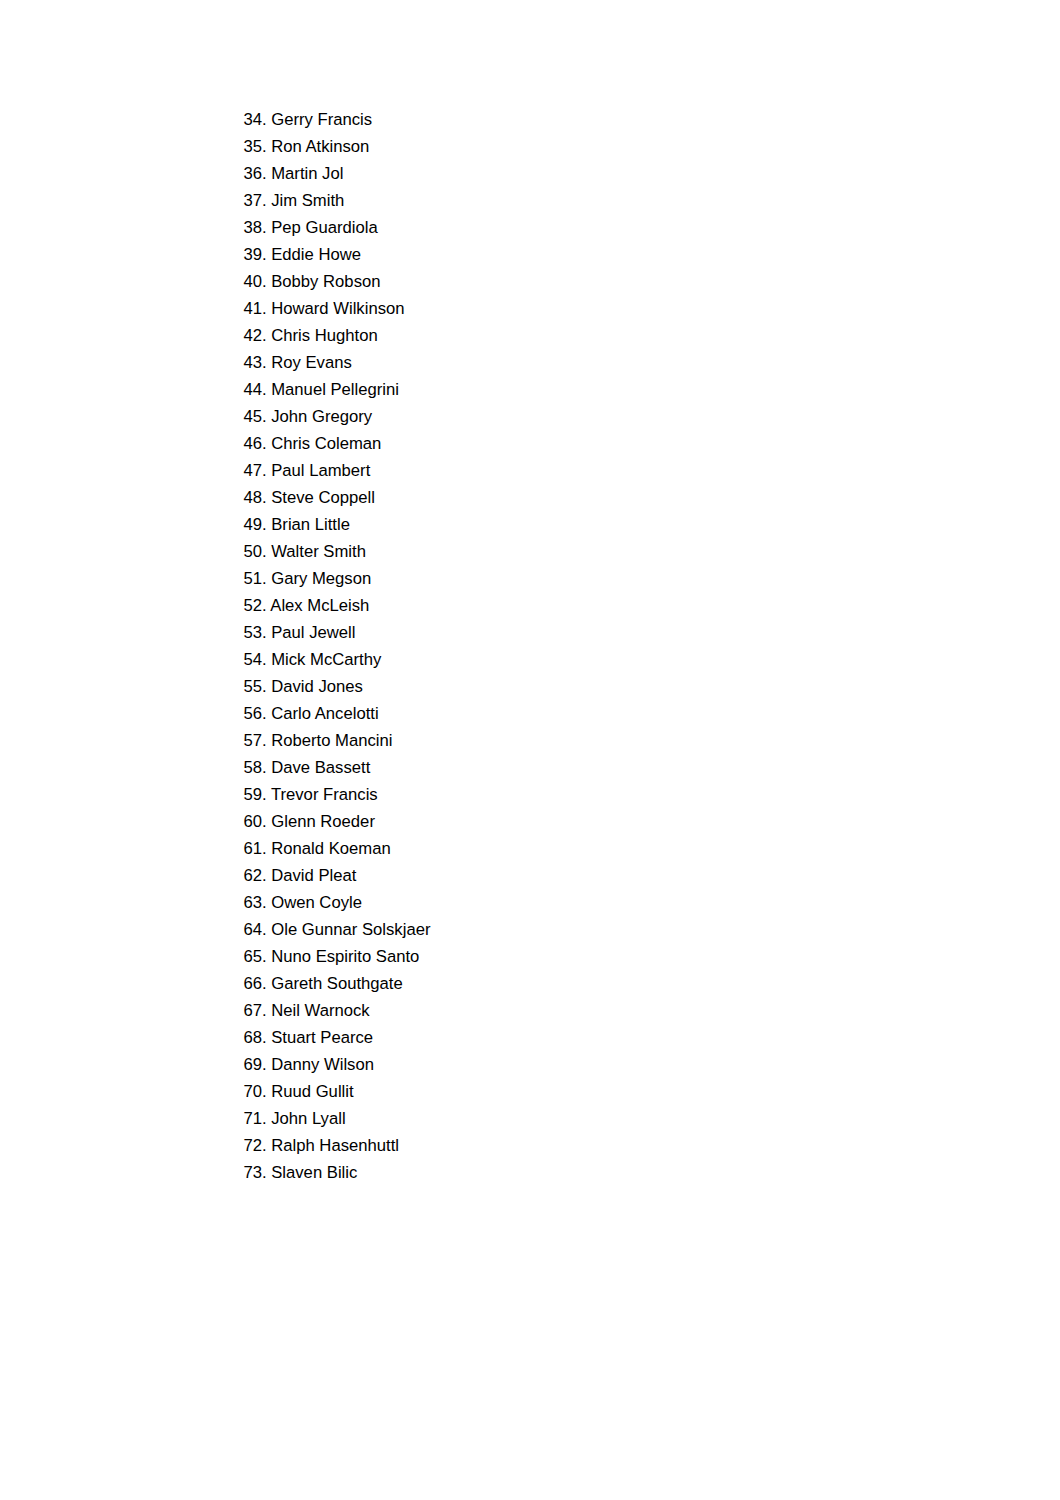34. Gerry Francis
35. Ron Atkinson
36. Martin Jol
37. Jim Smith
38. Pep Guardiola
39. Eddie Howe
40. Bobby Robson
41. Howard Wilkinson
42. Chris Hughton
43. Roy Evans
44. Manuel Pellegrini
45. John Gregory
46. Chris Coleman
47. Paul Lambert
48. Steve Coppell
49. Brian Little
50. Walter Smith
51. Gary Megson
52. Alex McLeish
53. Paul Jewell
54. Mick McCarthy
55. David Jones
56. Carlo Ancelotti
57. Roberto Mancini
58. Dave Bassett
59. Trevor Francis
60. Glenn Roeder
61. Ronald Koeman
62. David Pleat
63. Owen Coyle
64. Ole Gunnar Solskjaer
65. Nuno Espirito Santo
66. Gareth Southgate
67. Neil Warnock
68. Stuart Pearce
69. Danny Wilson
70. Ruud Gullit
71. John Lyall
72. Ralph Hasenhuttl
73. Slaven Bilic